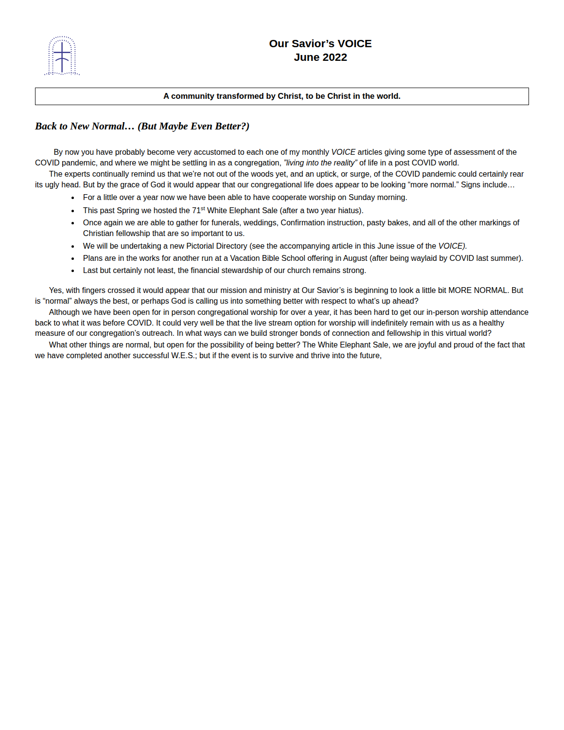Our Savior’s VOICE
June 2022
A community transformed by Christ, to be Christ in the world.
Back to New Normal… (But Maybe Even Better?)
By now you have probably become very accustomed to each one of my monthly VOICE articles giving some type of assessment of the COVID pandemic, and where we might be settling in as a congregation, ”living into the reality” of life in a post COVID world.
The experts continually remind us that we’re not out of the woods yet, and an uptick, or surge, of the COVID pandemic could certainly rear its ugly head. But by the grace of God it would appear that our congregational life does appear to be looking “more normal.” Signs include…
For a little over a year now we have been able to have cooperate worship on Sunday morning.
This past Spring we hosted the 71st White Elephant Sale (after a two year hiatus).
Once again we are able to gather for funerals, weddings, Confirmation instruction, pasty bakes, and all of the other markings of Christian fellowship that are so important to us.
We will be undertaking a new Pictorial Directory (see the accompanying article in this June issue of the VOICE).
Plans are in the works for another run at a Vacation Bible School offering in August (after being waylaid by COVID last summer).
Last but certainly not least, the financial stewardship of our church remains strong.
Yes, with fingers crossed it would appear that our mission and ministry at Our Savior’s is beginning to look a little bit MORE NORMAL. But is “normal” always the best, or perhaps God is calling us into something better with respect to what’s up ahead?
Although we have been open for in person congregational worship for over a year, it has been hard to get our in-person worship attendance back to what it was before COVID. It could very well be that the live stream option for worship will indefinitely remain with us as a healthy measure of our congregation’s outreach. In what ways can we build stronger bonds of connection and fellowship in this virtual world?
What other things are normal, but open for the possibility of being better? The White Elephant Sale, we are joyful and proud of the fact that we have completed another successful W.E.S.; but if the event is to survive and thrive into the future,